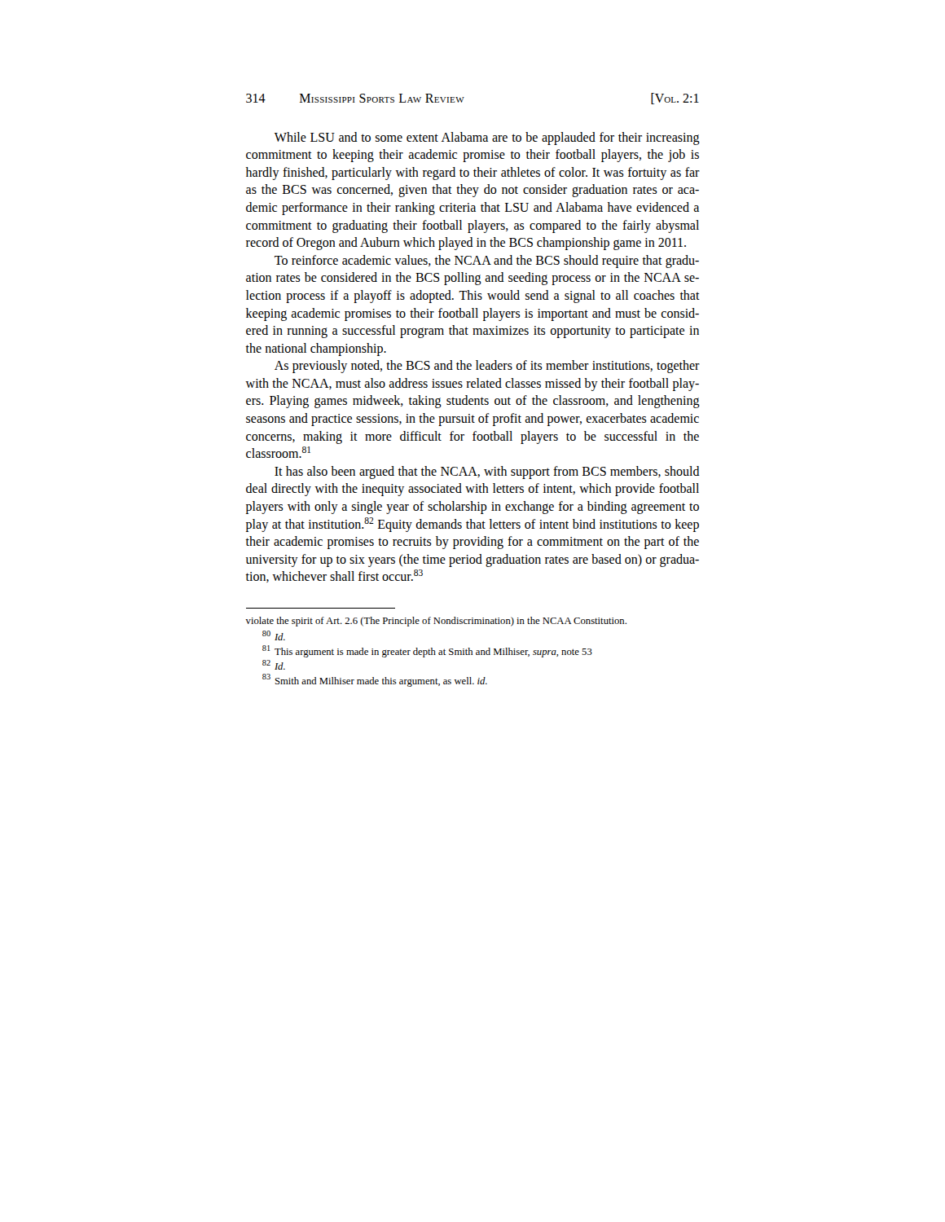314 Mississippi Sports Law Review [Vol. 2:1
While LSU and to some extent Alabama are to be applauded for their increasing commitment to keeping their academic promise to their football players, the job is hardly finished, particularly with regard to their athletes of color. It was fortuity as far as the BCS was concerned, given that they do not consider graduation rates or academic performance in their ranking criteria that LSU and Alabama have evidenced a commitment to graduating their football players, as compared to the fairly abysmal record of Oregon and Auburn which played in the BCS championship game in 2011.
To reinforce academic values, the NCAA and the BCS should require that graduation rates be considered in the BCS polling and seeding process or in the NCAA selection process if a playoff is adopted. This would send a signal to all coaches that keeping academic promises to their football players is important and must be considered in running a successful program that maximizes its opportunity to participate in the national championship.
As previously noted, the BCS and the leaders of its member institutions, together with the NCAA, must also address issues related classes missed by their football players. Playing games midweek, taking students out of the classroom, and lengthening seasons and practice sessions, in the pursuit of profit and power, exacerbates academic concerns, making it more difficult for football players to be successful in the classroom.81
It has also been argued that the NCAA, with support from BCS members, should deal directly with the inequity associated with letters of intent, which provide football players with only a single year of scholarship in exchange for a binding agreement to play at that institution.82 Equity demands that letters of intent bind institutions to keep their academic promises to recruits by providing for a commitment on the part of the university for up to six years (the time period graduation rates are based on) or graduation, whichever shall first occur.83
violate the spirit of Art. 2.6 (The Principle of Nondiscrimination) in the NCAA Constitution.
80 Id.
81 This argument is made in greater depth at Smith and Milhiser, supra, note 53
82 Id.
83 Smith and Milhiser made this argument, as well. id.